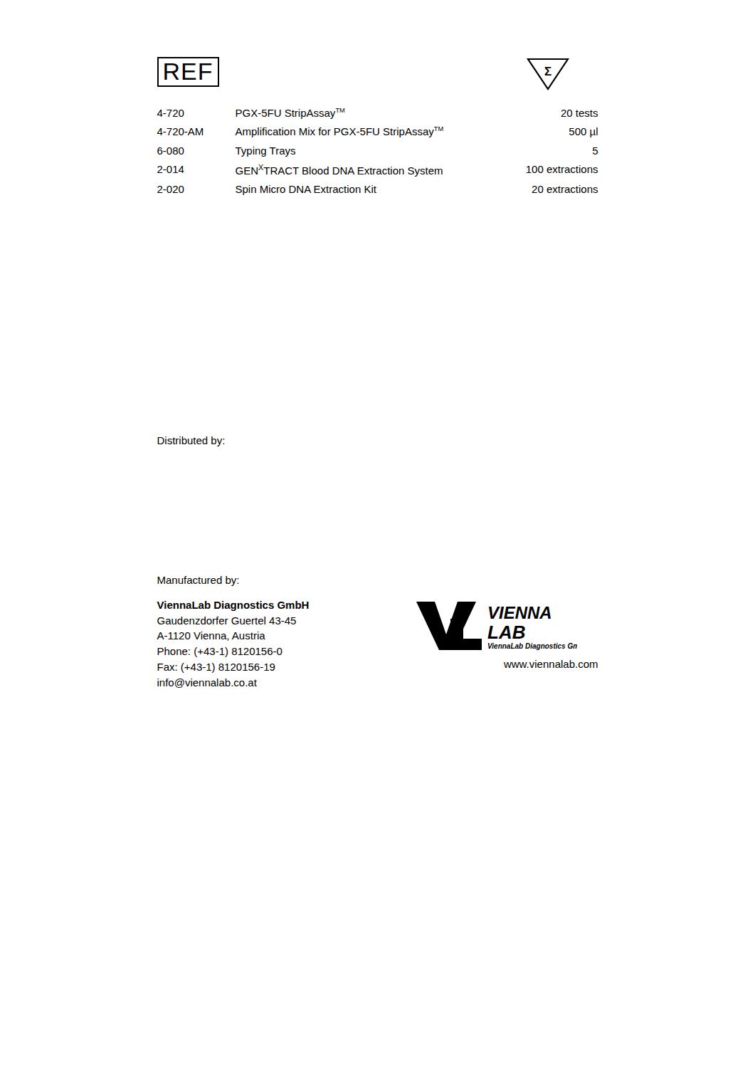REF
Σ
| 4-720 | PGX-5FU StripAssay TM | 20 tests |
| 4-720-AM | Amplification Mix for PGX-5FU StripAssay TM | 500 µl |
| 6-080 | Typing Trays | 5 |
| 2-014 | GEN X TRACT Blood DNA Extraction System | 100 extractions |
| 2-020 | Spin Micro DNA Extraction Kit | 20 extractions |
Distributed by:
Manufactured by:
ViennaLab Diagnostics GmbH
Gaudenzdorfer Guertel 43-45
A-1120 Vienna, Austria
Phone: (+43-1) 8120156-0
Fax: (+43-1) 8120156-19
info@viennalab.co.at
VIENNA LAB ViennaLab Diagnostics GmbH
www.viennalab.com